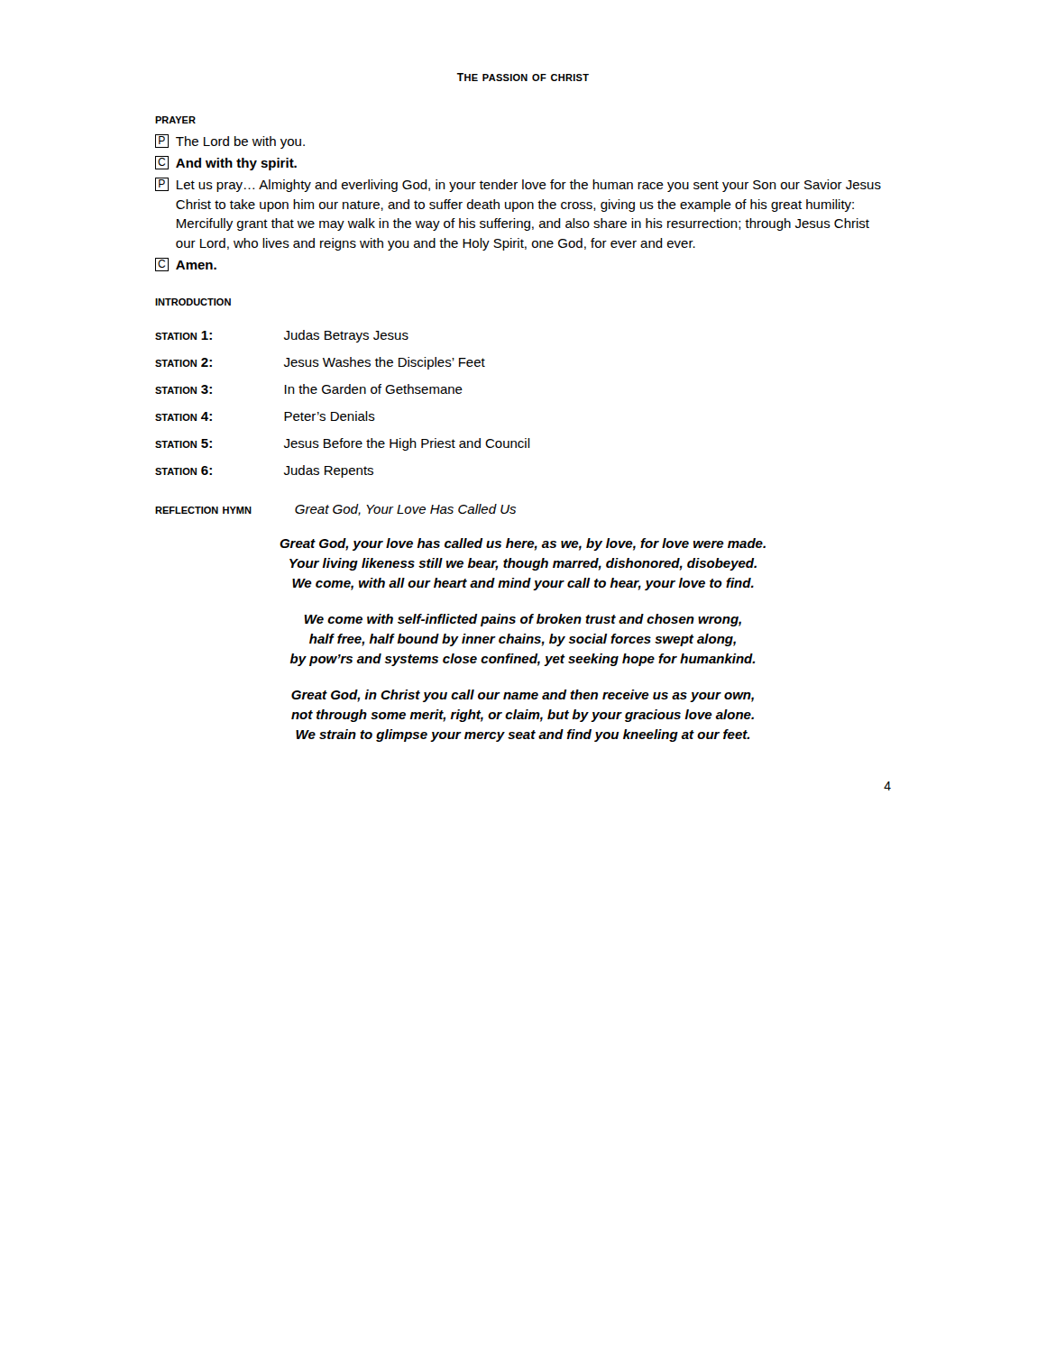The Passion of Christ
Prayer
P
The Lord be with you.
C
And with thy spirit.
P
Let us pray… Almighty and everliving God, in your tender love for the human race you sent your Son our Savior Jesus Christ to take upon him our nature, and to suffer death upon the cross, giving us the example of his great humility: Mercifully grant that we may walk in the way of his suffering, and also share in his resurrection; through Jesus Christ our Lord, who lives and reigns with you and the Holy Spirit, one God, for ever and ever.
C
Amen.
Introduction
Station 1:
Judas Betrays Jesus
Station 2:
Jesus Washes the Disciples’ Feet
Station 3:
In the Garden of Gethsemane
Station 4:
Peter’s Denials
Station 5:
Jesus Before the High Priest and Council
Station 6:
Judas Repents
Reflection Hymn
Great God, Your Love Has Called Us
Great God, your love has called us here, as we, by love, for love were made.
Your living likeness still we bear, though marred, dishonored, disobeyed.
We come, with all our heart and mind your call to hear, your love to find.
We come with self-inflicted pains of broken trust and chosen wrong,
half free, half bound by inner chains, by social forces swept along,
by pow’rs and systems close confined, yet seeking hope for humankind.
Great God, in Christ you call our name and then receive us as your own,
not through some merit, right, or claim, but by your gracious love alone.
We strain to glimpse your mercy seat and find you kneeling at our feet.
4